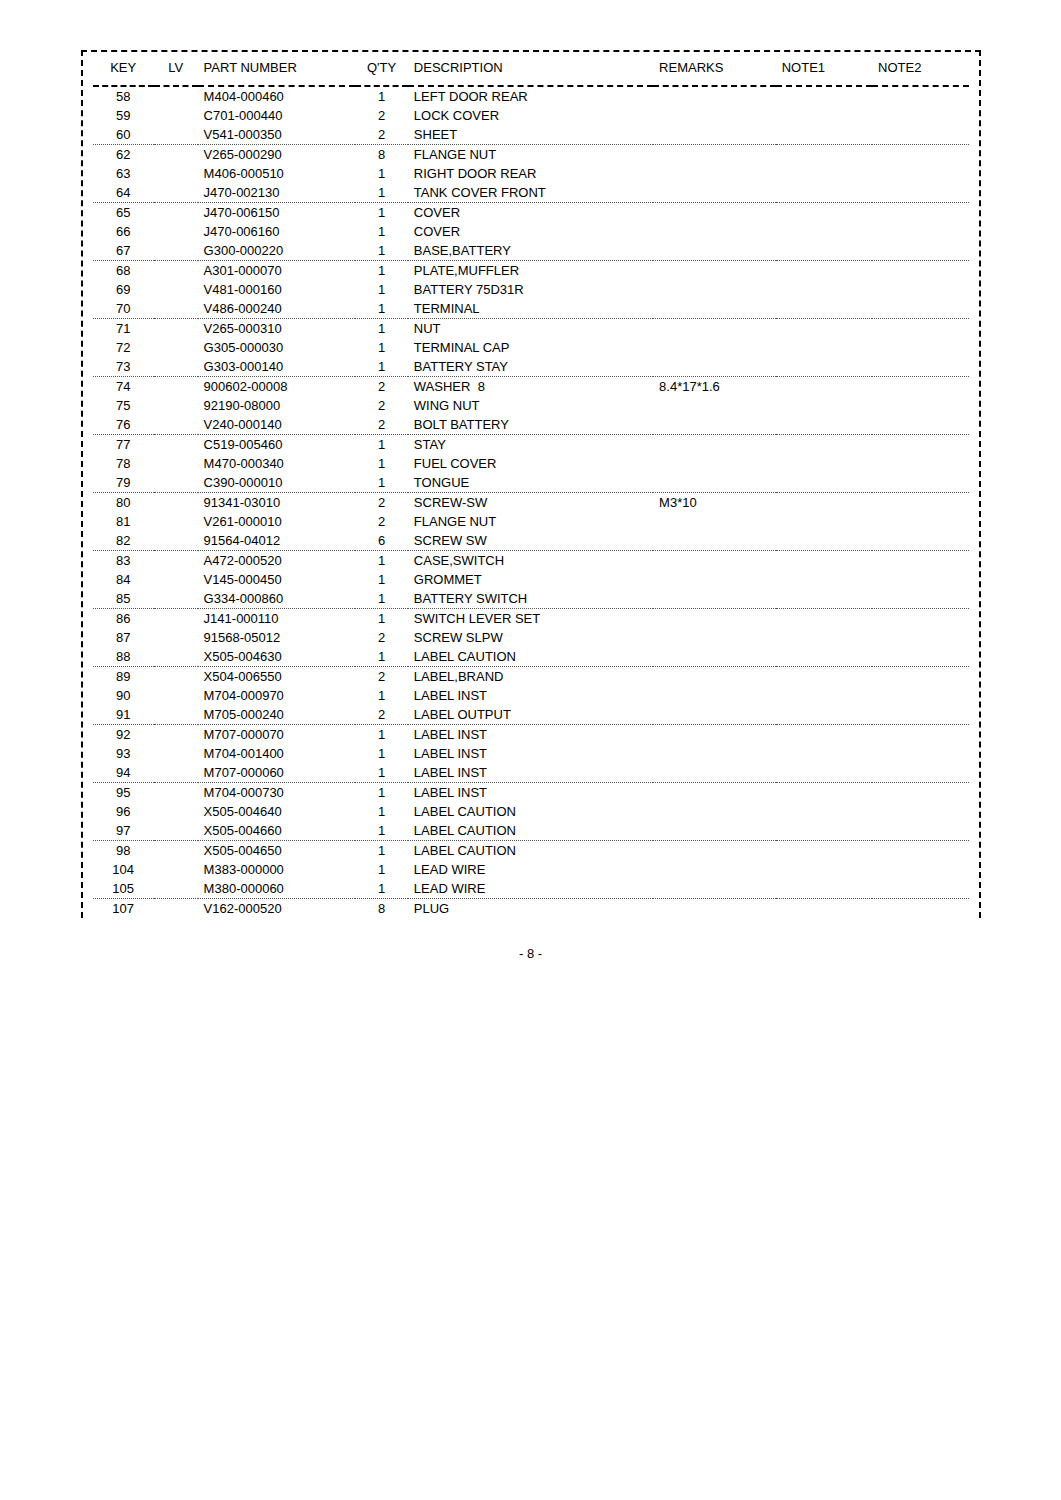| KEY | LV | PART NUMBER | Q'TY | DESCRIPTION | REMARKS | NOTE1 | NOTE2 |
| --- | --- | --- | --- | --- | --- | --- | --- |
| 58 | | M404-000460 | 1 | LEFT DOOR REAR | | | |
| 59 | | C701-000440 | 2 | LOCK COVER | | | |
| 60 | | V541-000350 | 2 | SHEET | | | |
| 62 | | V265-000290 | 8 | FLANGE NUT | | | |
| 63 | | M406-000510 | 1 | RIGHT DOOR REAR | | | |
| 64 | | J470-002130 | 1 | TANK COVER FRONT | | | |
| 65 | | J470-006150 | 1 | COVER | | | |
| 66 | | J470-006160 | 1 | COVER | | | |
| 67 | | G300-000220 | 1 | BASE,BATTERY | | | |
| 68 | | A301-000070 | 1 | PLATE,MUFFLER | | | |
| 69 | | V481-000160 | 1 | BATTERY 75D31R | | | |
| 70 | | V486-000240 | 1 | TERMINAL | | | |
| 71 | | V265-000310 | 1 | NUT | | | |
| 72 | | G305-000030 | 1 | TERMINAL CAP | | | |
| 73 | | G303-000140 | 1 | BATTERY STAY | | | |
| 74 | | 900602-00008 | 2 | WASHER 8 | 8.4*17*1.6 | | |
| 75 | | 92190-08000 | 2 | WING NUT | | | |
| 76 | | V240-000140 | 2 | BOLT BATTERY | | | |
| 77 | | C519-005460 | 1 | STAY | | | |
| 78 | | M470-000340 | 1 | FUEL COVER | | | |
| 79 | | C390-000010 | 1 | TONGUE | | | |
| 80 | | 91341-03010 | 2 | SCREW-SW | M3*10 | | |
| 81 | | V261-000010 | 2 | FLANGE NUT | | | |
| 82 | | 91564-04012 | 6 | SCREW SW | | | |
| 83 | | A472-000520 | 1 | CASE,SWITCH | | | |
| 84 | | V145-000450 | 1 | GROMMET | | | |
| 85 | | G334-000860 | 1 | BATTERY SWITCH | | | |
| 86 | | J141-000110 | 1 | SWITCH LEVER SET | | | |
| 87 | | 91568-05012 | 2 | SCREW SLPW | | | |
| 88 | | X505-004630 | 1 | LABEL CAUTION | | | |
| 89 | | X504-006550 | 2 | LABEL,BRAND | | | |
| 90 | | M704-000970 | 1 | LABEL INST | | | |
| 91 | | M705-000240 | 2 | LABEL OUTPUT | | | |
| 92 | | M707-000070 | 1 | LABEL INST | | | |
| 93 | | M704-001400 | 1 | LABEL INST | | | |
| 94 | | M707-000060 | 1 | LABEL INST | | | |
| 95 | | M704-000730 | 1 | LABEL INST | | | |
| 96 | | X505-004640 | 1 | LABEL CAUTION | | | |
| 97 | | X505-004660 | 1 | LABEL CAUTION | | | |
| 98 | | X505-004650 | 1 | LABEL CAUTION | | | |
| 104 | | M383-000000 | 1 | LEAD WIRE | | | |
| 105 | | M380-000060 | 1 | LEAD WIRE | | | |
| 107 | | V162-000520 | 8 | PLUG | | | |
- 8 -